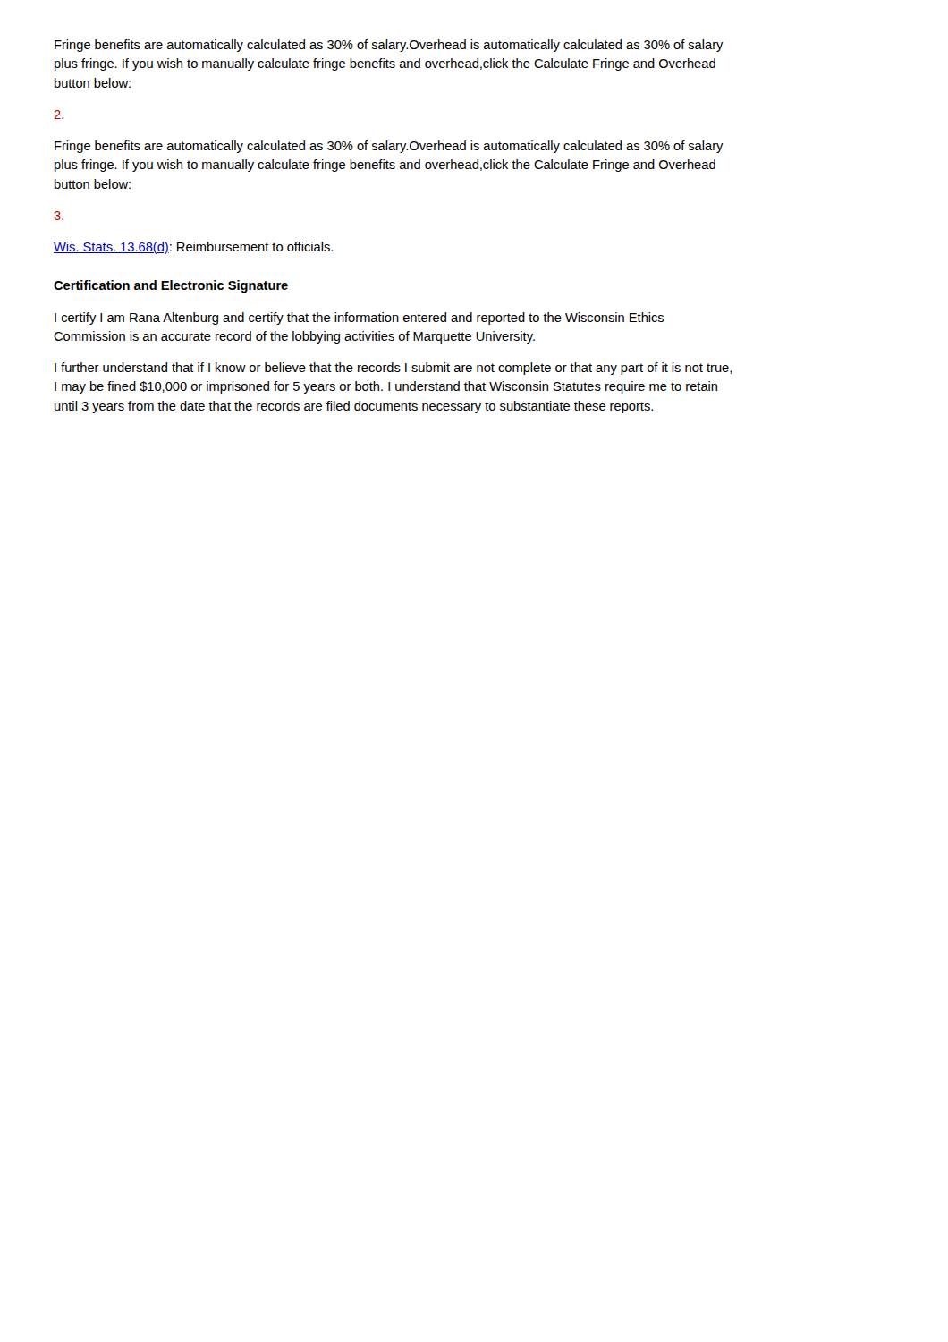Fringe benefits are automatically calculated as 30% of salary.Overhead is automatically calculated as 30% of salary plus fringe. If you wish to manually calculate fringe benefits and overhead,click the Calculate Fringe and Overhead button below:
2.
Fringe benefits are automatically calculated as 30% of salary.Overhead is automatically calculated as 30% of salary plus fringe. If you wish to manually calculate fringe benefits and overhead,click the Calculate Fringe and Overhead button below:
3.
Wis. Stats. 13.68(d): Reimbursement to officials.
Certification and Electronic Signature
I certify I am Rana Altenburg and certify that the information entered and reported to the Wisconsin Ethics Commission is an accurate record of the lobbying activities of Marquette University.
I further understand that if I know or believe that the records I submit are not complete or that any part of it is not true, I may be fined $10,000 or imprisoned for 5 years or both. I understand that Wisconsin Statutes require me to retain until 3 years from the date that the records are filed documents necessary to substantiate these reports.